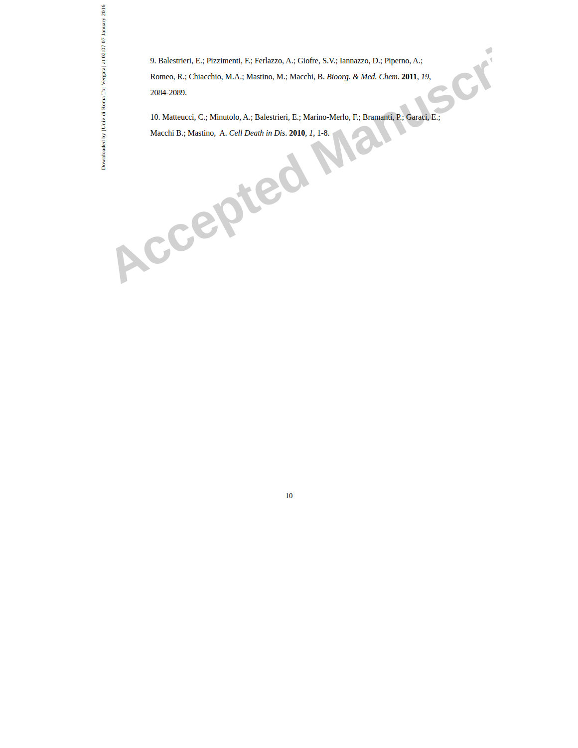Downloaded by [Univ di Roma Tor Vergata] at 02:07 07 January 2016
Accepted Manuscript
9. Balestrieri, E.; Pizzimenti, F.; Ferlazzo, A.; Giofre, S.V.; Iannazzo, D.; Piperno, A.; Romeo, R.; Chiacchio, M.A.; Mastino, M.; Macchi, B. Bioorg. & Med. Chem. 2011, 19, 2084-2089.
10. Matteucci, C.; Minutolo, A.; Balestrieri, E.; Marino-Merlo, F.; Bramanti, P.; Garaci, E.; Macchi B.; Mastino, A. Cell Death in Dis. 2010, 1, 1-8.
10